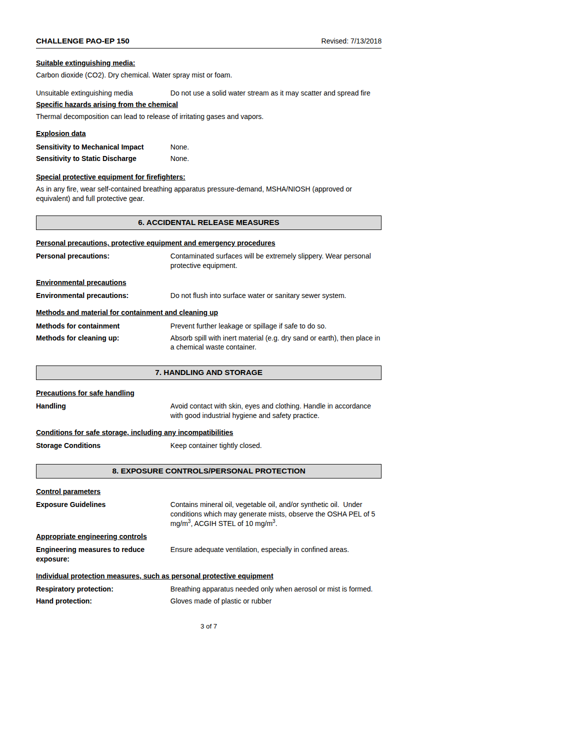CHALLENGE PAO-EP 150 Revised: 7/13/2018
Suitable extinguishing media:
Carbon dioxide (CO2). Dry chemical. Water spray mist or foam.
| Unsuitable extinguishing media | Do not use a solid water stream as it may scatter and spread fire |
Specific hazards arising from the chemical
Thermal decomposition can lead to release of irritating gases and vapors.
Explosion data
| Sensitivity to Mechanical Impact | None. |
| Sensitivity to Static Discharge | None. |
Special protective equipment for firefighters:
As in any fire, wear self-contained breathing apparatus pressure-demand, MSHA/NIOSH (approved or equivalent) and full protective gear.
6. ACCIDENTAL RELEASE MEASURES
Personal precautions, protective equipment and emergency procedures
| Personal precautions: | Contaminated surfaces will be extremely slippery. Wear personal protective equipment. |
Environmental precautions
| Environmental precautions: | Do not flush into surface water or sanitary sewer system. |
Methods and material for containment and cleaning up
| Methods for containment | Prevent further leakage or spillage if safe to do so. |
| Methods for cleaning up: | Absorb spill with inert material (e.g. dry sand or earth), then place in a chemical waste container. |
7. HANDLING AND STORAGE
Precautions for safe handling
| Handling | Avoid contact with skin, eyes and clothing. Handle in accordance with good industrial hygiene and safety practice. |
Conditions for safe storage, including any incompatibilities
| Storage Conditions | Keep container tightly closed. |
8. EXPOSURE CONTROLS/PERSONAL PROTECTION
Control parameters
| Exposure Guidelines | Contains mineral oil, vegetable oil, and/or synthetic oil. Under conditions which may generate mists, observe the OSHA PEL of 5 mg/m 3 , ACGIH STEL of 10 mg/m 3 . |
Appropriate engineering controls
| Engineering measures to reduce exposure: | Ensure adequate ventilation, especially in confined areas. |
Individual protection measures, such as personal protective equipment
| Respiratory protection: | Breathing apparatus needed only when aerosol or mist is formed. |
| Hand protection: | Gloves made of plastic or rubber |
3 of 7